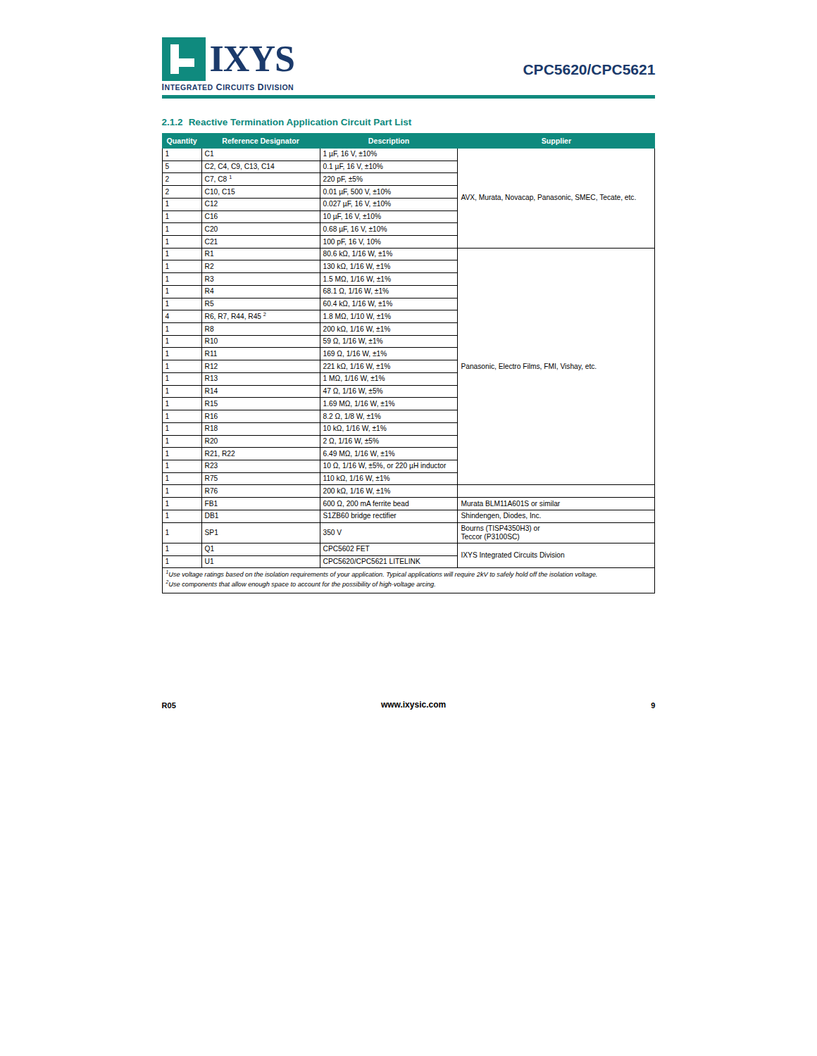IXYS
INTEGRATED CIRCUITS DIVISION
CPC5620/CPC5621
2.1.2 Reactive Termination Application Circuit Part List
| Quantity | Reference Designator | Description | Supplier |
| --- | --- | --- | --- |
| 1 | C1 | 1 µF, 16 V, ±10% | AVX, Murata, Novacap, Panasonic, SMEC, Tecate, etc. |
| 5 | C2, C4, C9, C13, C14 | 0.1 µF, 16 V, ±10% |
| 2 | C7, C8 1 | 220 pF, ±5% |
| 2 | C10, C15 | 0.01 µF, 500 V, ±10% |
| 1 | C12 | 0.027 µF, 16 V, ±10% |
| 1 | C16 | 10 µF, 16 V, ±10% |
| 1 | C20 | 0.68 µF, 16 V, ±10% |
| 1 | C21 | 100 pF, 16 V, 10% |
| 1 | R1 | 80.6 kΩ, 1/16 W, ±1% | Panasonic, Electro Films, FMI, Vishay, etc. |
| 1 | R2 | 130 kΩ, 1/16 W, ±1% |
| 1 | R3 | 1.5 MΩ, 1/16 W, ±1% |
| 1 | R4 | 68.1 Ω, 1/16 W, ±1% |
| 1 | R5 | 60.4 kΩ, 1/16 W, ±1% |
| 4 | R6, R7, R44, R45 2 | 1.8 MΩ, 1/10 W, ±1% |
| 1 | R8 | 200 kΩ, 1/16 W, ±1% |
| 1 | R10 | 59 Ω, 1/16 W, ±1% |
| 1 | R11 | 169 Ω, 1/16 W, ±1% |
| 1 | R12 | 221 kΩ, 1/16 W, ±1% |
| 1 | R13 | 1 MΩ, 1/16 W, ±1% |
| 1 | R14 | 47 Ω, 1/16 W, ±5% |
| 1 | R15 | 1.69 MΩ, 1/16 W, ±1% |
| 1 | R16 | 8.2 Ω, 1/8 W, ±1% |
| 1 | R18 | 10 kΩ, 1/16 W, ±1% |
| 1 | R20 | 2 Ω, 1/16 W, ±5% |
| 1 | R21, R22 | 6.49 MΩ, 1/16 W, ±1% |
| 1 | R23 | 10 Ω, 1/16 W, ±5%, or 220 µH inductor |
| 1 | R75 | 110 kΩ, 1/16 W, ±1% |
| 1 | R76 | 200 kΩ, 1/16 W, ±1% | |
| 1 | FB1 | 600 Ω, 200 mA ferrite bead | Murata BLM11A601S or similar |
| 1 | DB1 | S1ZB60 bridge rectifier | Shindengen, Diodes, Inc. |
| 1 | SP1 | 350 V | Bourns (TISP4350H3) or Teccor (P3100SC) |
| 1 | Q1 | CPC5602 FET | IXYS Integrated Circuits Division |
| 1 | U1 | CPC5620/CPC5621 LITELINK |
1Use voltage ratings based on the isolation requirements of your application. Typical applications will require 2kV to safely hold off the isolation voltage.
2Use components that allow enough space to account for the possibility of high-voltage arcing.
R05
www.ixysic.com
9